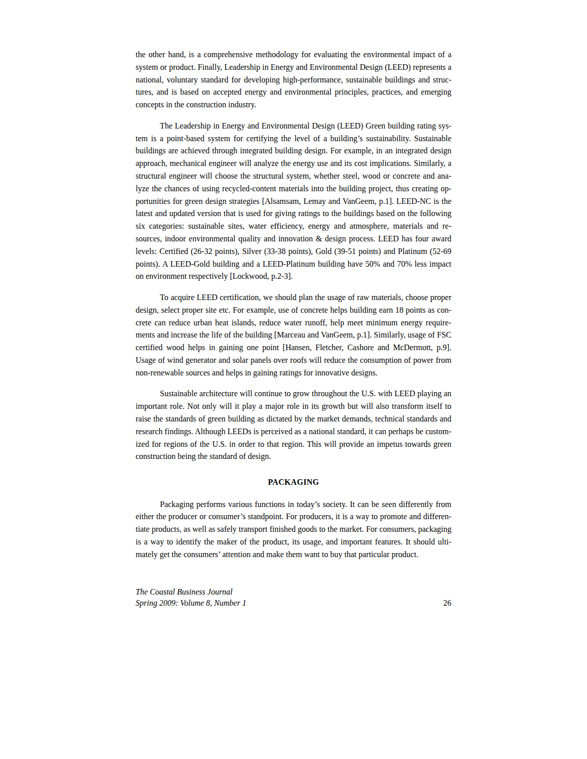the other hand, is a comprehensive methodology for evaluating the environmental impact of a system or product. Finally, Leadership in Energy and Environmental Design (LEED) represents a national, voluntary standard for developing high-performance, sustainable buildings and structures, and is based on accepted energy and environmental principles, practices, and emerging concepts in the construction industry.
The Leadership in Energy and Environmental Design (LEED) Green building rating system is a point-based system for certifying the level of a building’s sustainability. Sustainable buildings are achieved through integrated building design. For example, in an integrated design approach, mechanical engineer will analyze the energy use and its cost implications. Similarly, a structural engineer will choose the structural system, whether steel, wood or concrete and analyze the chances of using recycled-content materials into the building project, thus creating opportunities for green design strategies [Alsamsam, Lemay and VanGeem, p.1]. LEED-NC is the latest and updated version that is used for giving ratings to the buildings based on the following six categories: sustainable sites, water efficiency, energy and atmosphere, materials and resources, indoor environmental quality and innovation & design process. LEED has four award levels: Certified (26-32 points), Silver (33-38 points), Gold (39-51 points) and Platinum (52-69 points). A LEED-Gold building and a LEED-Platinum building have 50% and 70% less impact on environment respectively [Lockwood, p.2-3].
To acquire LEED certification, we should plan the usage of raw materials, choose proper design, select proper site etc. For example, use of concrete helps building earn 18 points as concrete can reduce urban heat islands, reduce water runoff, help meet minimum energy requirements and increase the life of the building [Marceau and VanGeem, p.1]. Similarly, usage of FSC certified wood helps in gaining one point [Hansen, Fletcher, Cashore and McDermott, p.9]. Usage of wind generator and solar panels over roofs will reduce the consumption of power from non-renewable sources and helps in gaining ratings for innovative designs.
Sustainable architecture will continue to grow throughout the U.S. with LEED playing an important role. Not only will it play a major role in its growth but will also transform itself to raise the standards of green building as dictated by the market demands, technical standards and research findings. Although LEEDs is perceived as a national standard, it can perhaps be customized for regions of the U.S. in order to that region. This will provide an impetus towards green construction being the standard of design.
PACKAGING
Packaging performs various functions in today’s society. It can be seen differently from either the producer or consumer’s standpoint. For producers, it is a way to promote and differentiate products, as well as safely transport finished goods to the market. For consumers, packaging is a way to identify the maker of the product, its usage, and important features. It should ultimately get the consumers’ attention and make them want to buy that particular product.
The Coastal Business Journal
Spring 2009: Volume 8, Number 1 26